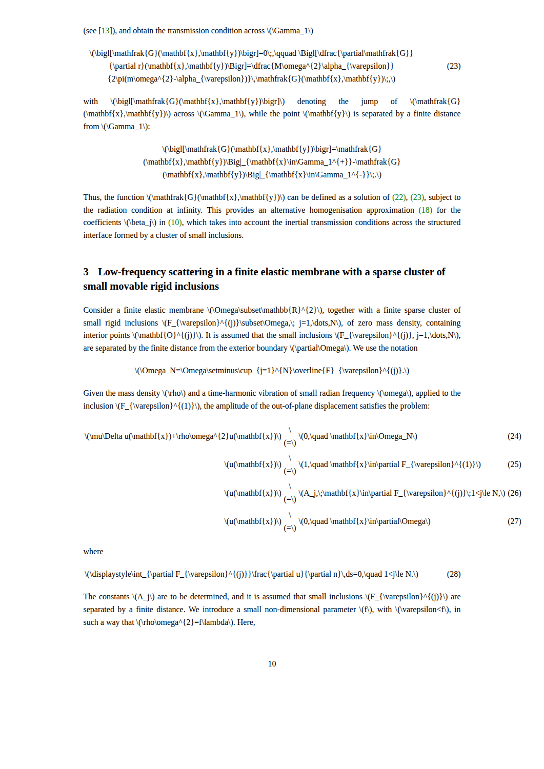(see [13]), and obtain the transmission condition across \(\Gamma_1\)
\(\bigl[\mathfrak{G}(\mathbf{x},\mathbf{y})\bigr]=0\;,\qquad \Bigl[\dfrac{\partial\mathfrak{G}}{\partial r}(\mathbf{x},\mathbf{y})\Bigr]=\dfrac{M\omega^{2}\alpha_{\varepsilon}}{2\pi(m\omega^{2}-\alpha_{\varepsilon})}\,\mathfrak{G}(\mathbf{x},\mathbf{y})\;,\)
(23)
with \(\bigl[\mathfrak{G}(\mathbf{x},\mathbf{y})\bigr]\) denoting the jump of \(\mathfrak{G}(\mathbf{x},\mathbf{y})\) across \(\Gamma_1\), while the point \(\mathbf{y}\) is separated by a finite distance from \(\Gamma_1\):
\(\bigl[\mathfrak{G}(\mathbf{x},\mathbf{y})\bigr]=\mathfrak{G}(\mathbf{x},\mathbf{y})\Big|_{\mathbf{x}\in\Gamma_1^{+}}-\mathfrak{G}(\mathbf{x},\mathbf{y})\Big|_{\mathbf{x}\in\Gamma_1^{-}}\;.\)
Thus, the function \(\mathfrak{G}(\mathbf{x},\mathbf{y})\) can be defined as a solution of (22), (23), subject to the radiation condition at infinity. This provides an alternative homogenisation approximation (18) for the coefficients \(\beta_j\) in (10), which takes into account the inertial transmission conditions across the structured interface formed by a cluster of small inclusions.
3 Low-frequency scattering in a finite elastic membrane with a sparse cluster of small movable rigid inclusions
Consider a finite elastic membrane \(\Omega\subset\mathbb{R}^{2}\), together with a finite sparse cluster of small rigid inclusions \(F_{\varepsilon}^{(j)}\subset\Omega,\; j=1,\dots,N\), of zero mass density, containing interior points \(\mathbf{O}^{(j)}\). It is assumed that the small inclusions \(F_{\varepsilon}^{(j)}, j=1,\dots,N\), are separated by the finite distance from the exterior boundary \(\partial\Omega\). We use the notation
\(\Omega_N=\Omega\setminus\cup_{j=1}^{N}\overline{F}_{\varepsilon}^{(j)}.\)
Given the mass density \(\rho\) and a time-harmonic vibration of small radian frequency \(\omega\), applied to the inclusion \(F_{\varepsilon}^{(1)}\), the amplitude of the out-of-plane displacement satisfies the problem:
| \(\mu\Delta u(\mathbf{x})+\rho\omega^{2}u(\mathbf{x})\) | \(=\) | \(0,\quad \mathbf{x}\in\Omega_N\) | (24) |
| \(u(\mathbf{x})\) | \(=\) | \(1,\quad \mathbf{x}\in\partial F_{\varepsilon}^{(1)}\) | (25) |
| \(u(\mathbf{x})\) | \(=\) | \(A_j,\;\mathbf{x}\in\partial F_{\varepsilon}^{(j)}\;1<j\le N,\) | (26) |
| \(u(\mathbf{x})\) | \(=\) | \(0,\quad \mathbf{x}\in\partial\Omega\) | (27) |
where
\(\displaystyle\int_{\partial F_{\varepsilon}^{(j)}}\frac{\partial u}{\partial n}\,ds=0,\quad 1<j\le N.\)
(28)
The constants \(A_j\) are to be determined, and it is assumed that small inclusions \(F_{\varepsilon}^{(j)}\) are separated by a finite distance. We introduce a small non-dimensional parameter \(f\), with \(\varepsilon<f\), in such a way that \(\rho\omega^{2}=f\lambda\). Here,
10